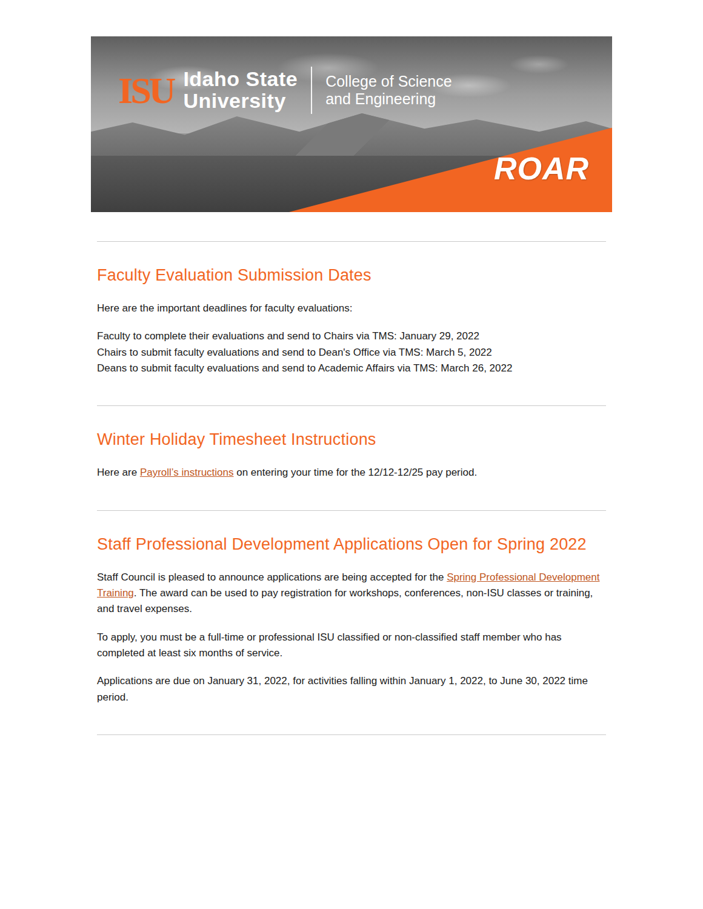ISU Idaho State
University College of Science
and Engineering
ROAR
Faculty Evaluation Submission Dates
Here are the important deadlines for faculty evaluations:
Faculty to complete their evaluations and send to Chairs via TMS: January 29, 2022
Chairs to submit faculty evaluations and send to Dean's Office via TMS: March 5, 2022
Deans to submit faculty evaluations and send to Academic Affairs via TMS: March 26, 2022
Winter Holiday Timesheet Instructions
Here are Payroll’s instructions on entering your time for the 12/12-12/25 pay period.
Staff Professional Development Applications Open for Spring 2022
Staff Council is pleased to announce applications are being accepted for the Spring Professional Development Training. The award can be used to pay registration for workshops, conferences, non-ISU classes or training, and travel expenses.
To apply, you must be a full-time or professional ISU classified or non-classified staff member who has completed at least six months of service.
Applications are due on January 31, 2022, for activities falling within January 1, 2022, to June 30, 2022 time period.